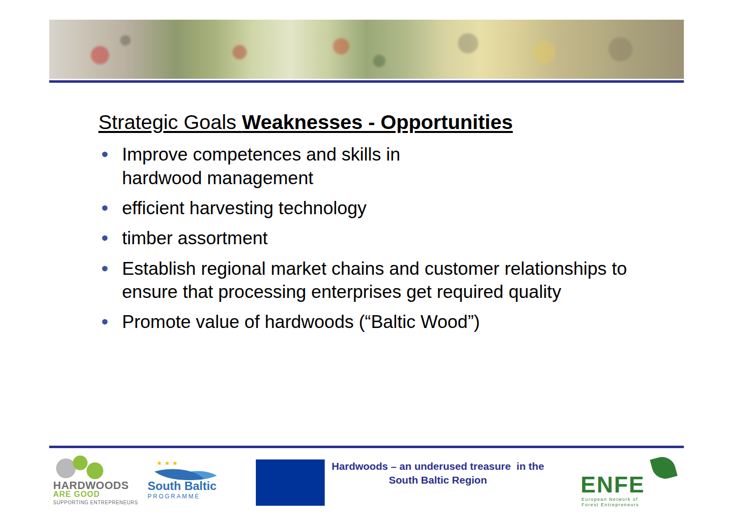Strategic Goals Weaknesses - Opportunities
Improve competences and skills in
hardwood management
efficient harvesting technology
timber assortment
Establish regional market chains and customer relationships to ensure that processing enterprises get required quality
Promote value of hardwoods (“Baltic Wood”)
HARDWOODS
ARE GOOD
SUPPORTING ENTREPRENEURS
★★★
South Baltic
PROGRAMME
Hardwoods – an underused treasure in the
South Baltic Region
ENFE
European Network of
Forest Entrepreneurs